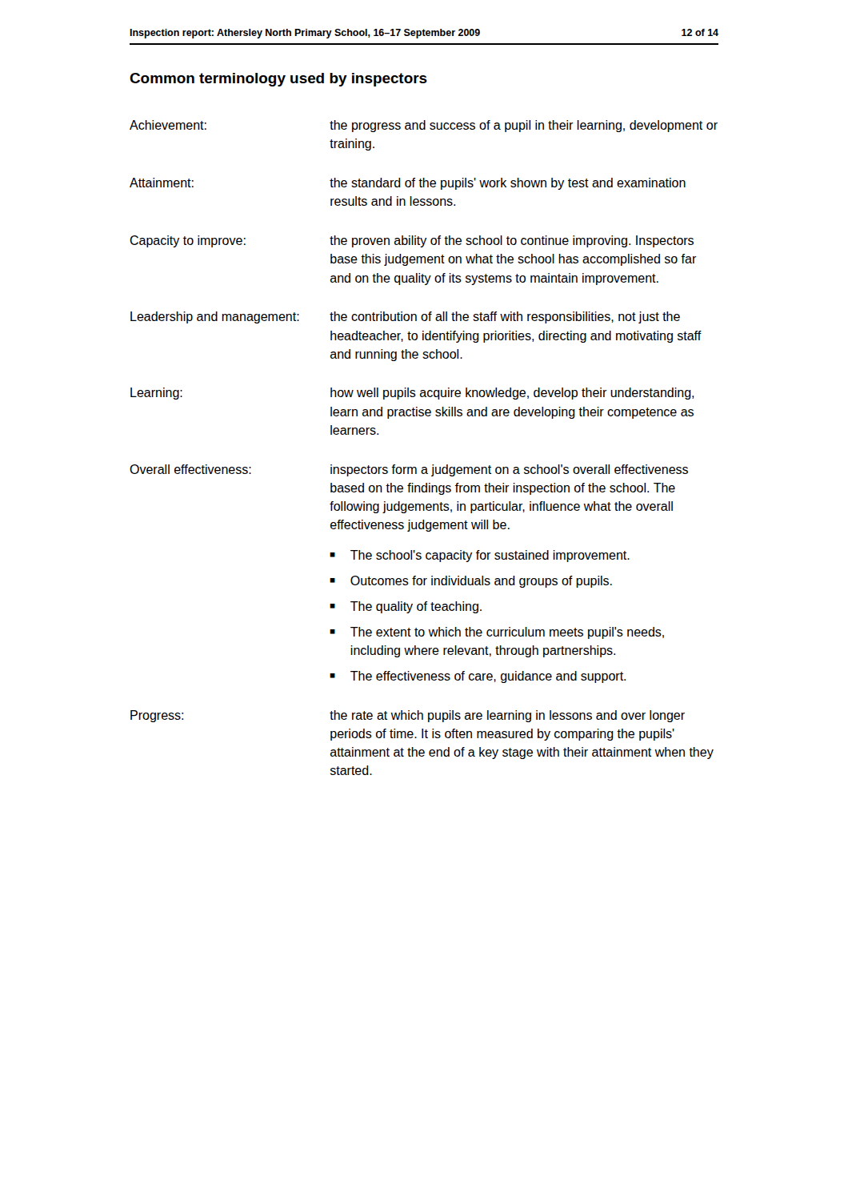Inspection report: Athersley North Primary School, 16–17 September 2009 12 of 14
Common terminology used by inspectors
Achievement:
the progress and success of a pupil in their learning, development or training.
Attainment:
the standard of the pupils' work shown by test and examination results and in lessons.
Capacity to improve:
the proven ability of the school to continue improving. Inspectors base this judgement on what the school has accomplished so far and on the quality of its systems to maintain improvement.
Leadership and management:
the contribution of all the staff with responsibilities, not just the headteacher, to identifying priorities, directing and motivating staff and running the school.
Learning:
how well pupils acquire knowledge, develop their understanding, learn and practise skills and are developing their competence as learners.
Overall effectiveness:
inspectors form a judgement on a school's overall effectiveness based on the findings from their inspection of the school. The following judgements, in particular, influence what the overall effectiveness judgement will be.
The school's capacity for sustained improvement.
Outcomes for individuals and groups of pupils.
The quality of teaching.
The extent to which the curriculum meets pupil's needs, including where relevant, through partnerships.
The effectiveness of care, guidance and support.
Progress:
the rate at which pupils are learning in lessons and over longer periods of time. It is often measured by comparing the pupils' attainment at the end of a key stage with their attainment when they started.